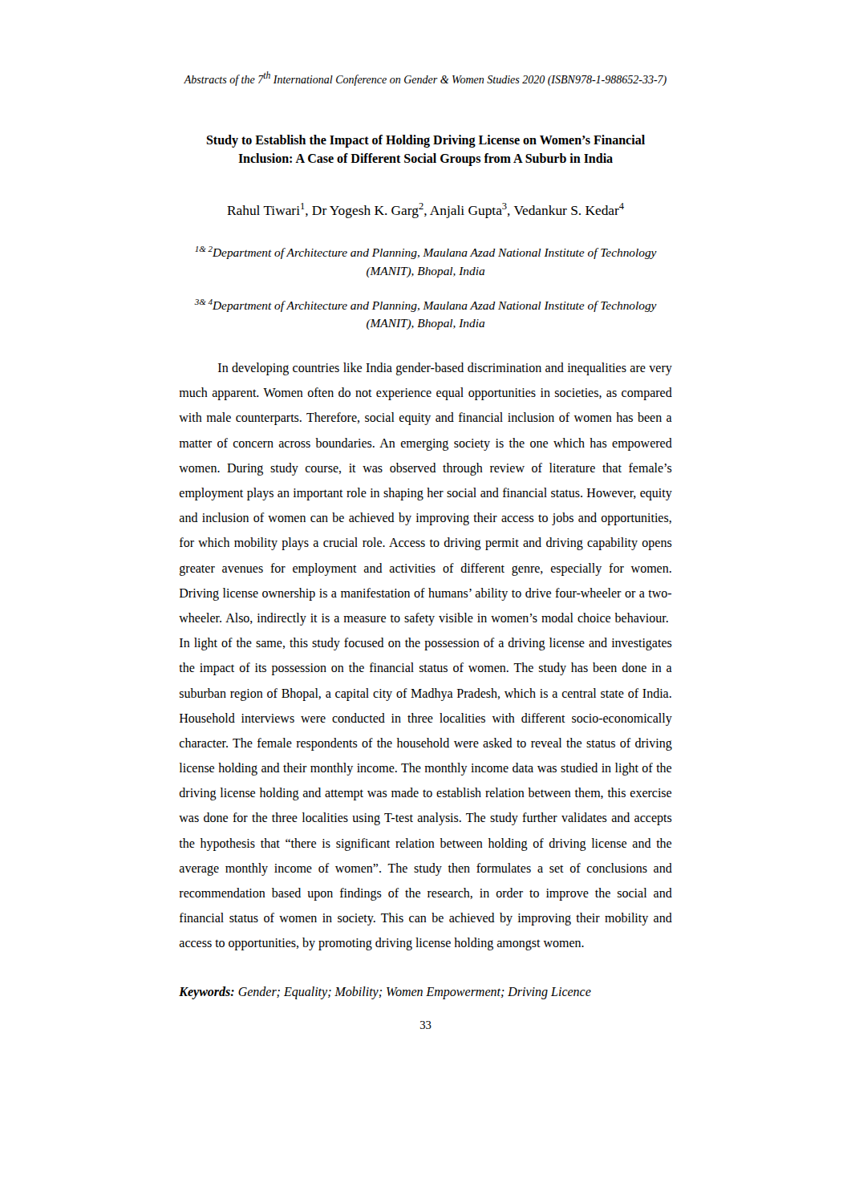Abstracts of the 7th International Conference on Gender & Women Studies 2020 (ISBN978-1-988652-33-7)
Study to Establish the Impact of Holding Driving License on Women’s Financial Inclusion: A Case of Different Social Groups from A Suburb in India
Rahul Tiwari1, Dr Yogesh K. Garg2, Anjali Gupta3, Vedankur S. Kedar4
1& 2Department of Architecture and Planning, Maulana Azad National Institute of Technology (MANIT), Bhopal, India
3& 4Department of Architecture and Planning, Maulana Azad National Institute of Technology (MANIT), Bhopal, India
In developing countries like India gender-based discrimination and inequalities are very much apparent. Women often do not experience equal opportunities in societies, as compared with male counterparts. Therefore, social equity and financial inclusion of women has been a matter of concern across boundaries. An emerging society is the one which has empowered women. During study course, it was observed through review of literature that female’s employment plays an important role in shaping her social and financial status. However, equity and inclusion of women can be achieved by improving their access to jobs and opportunities, for which mobility plays a crucial role. Access to driving permit and driving capability opens greater avenues for employment and activities of different genre, especially for women. Driving license ownership is a manifestation of humans’ ability to drive four-wheeler or a two-wheeler. Also, indirectly it is a measure to safety visible in women’s modal choice behaviour. In light of the same, this study focused on the possession of a driving license and investigates the impact of its possession on the financial status of women. The study has been done in a suburban region of Bhopal, a capital city of Madhya Pradesh, which is a central state of India. Household interviews were conducted in three localities with different socio-economically character. The female respondents of the household were asked to reveal the status of driving license holding and their monthly income. The monthly income data was studied in light of the driving license holding and attempt was made to establish relation between them, this exercise was done for the three localities using T-test analysis. The study further validates and accepts the hypothesis that “there is significant relation between holding of driving license and the average monthly income of women”. The study then formulates a set of conclusions and recommendation based upon findings of the research, in order to improve the social and financial status of women in society. This can be achieved by improving their mobility and access to opportunities, by promoting driving license holding amongst women.
Keywords: Gender; Equality; Mobility; Women Empowerment; Driving Licence
33